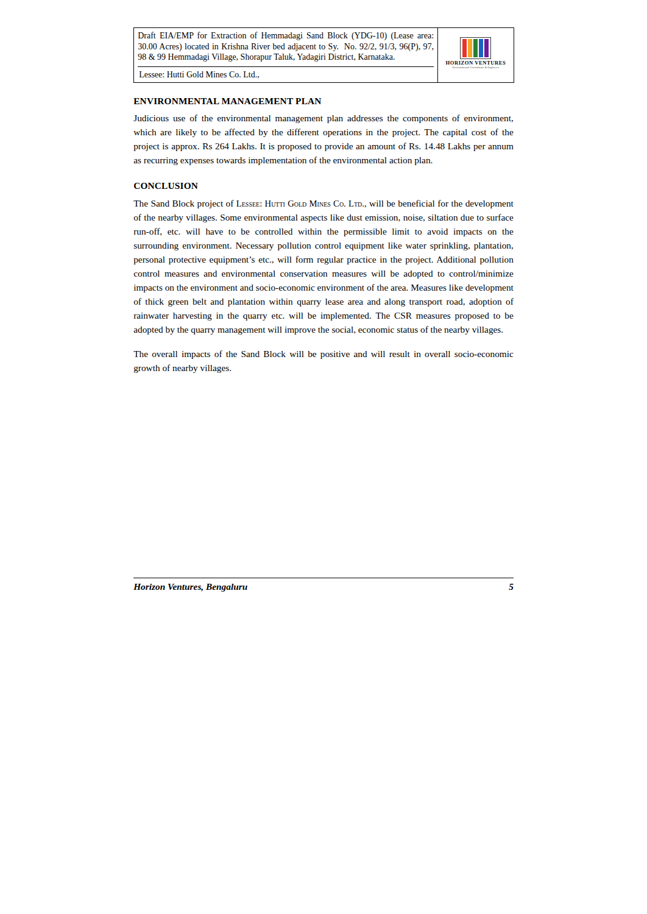Draft EIA/EMP for Extraction of Hemmadagi Sand Block (YDG-10) (Lease area: 30.00 Acres) located in Krishna River bed adjacent to Sy. No. 92/2, 91/3, 96(P), 97, 98 & 99 Hemmadagi Village, Shorapur Taluk, Yadagiri District, Karnataka.
Lessee: Hutti Gold Mines Co. Ltd.,
HORIZON VENTURES
Environmental Consultants & Engineers
ENVIRONMENTAL MANAGEMENT PLAN
Judicious use of the environmental management plan addresses the components of environment, which are likely to be affected by the different operations in the project. The capital cost of the project is approx. Rs 264 Lakhs. It is proposed to provide an amount of Rs. 14.48 Lakhs per annum as recurring expenses towards implementation of the environmental action plan.
CONCLUSION
The Sand Block project of Lessee: Hutti Gold Mines Co. Ltd., will be beneficial for the development of the nearby villages. Some environmental aspects like dust emission, noise, siltation due to surface run-off, etc. will have to be controlled within the permissible limit to avoid impacts on the surrounding environment. Necessary pollution control equipment like water sprinkling, plantation, personal protective equipment’s etc., will form regular practice in the project. Additional pollution control measures and environmental conservation measures will be adopted to control/minimize impacts on the environment and socio-economic environment of the area. Measures like development of thick green belt and plantation within quarry lease area and along transport road, adoption of rainwater harvesting in the quarry etc. will be implemented. The CSR measures proposed to be adopted by the quarry management will improve the social, economic status of the nearby villages.
The overall impacts of the Sand Block will be positive and will result in overall socio-economic growth of nearby villages.
Horizon Ventures, Bengaluru
5